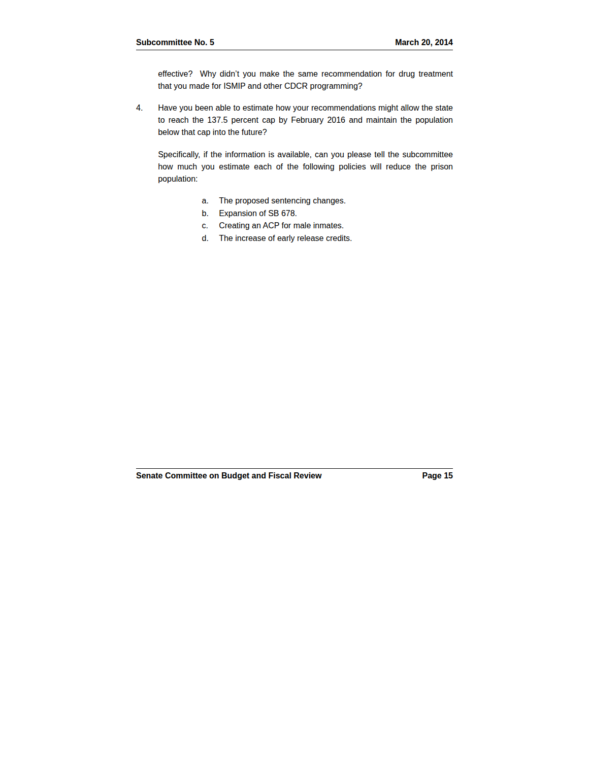Subcommittee No. 5
March 20, 2014
effective? Why didn’t you make the same recommendation for drug treatment that you made for ISMIP and other CDCR programming?
4. Have you been able to estimate how your recommendations might allow the state to reach the 137.5 percent cap by February 2016 and maintain the population below that cap into the future?
Specifically, if the information is available, can you please tell the subcommittee how much you estimate each of the following policies will reduce the prison population:
a. The proposed sentencing changes.
b. Expansion of SB 678.
c. Creating an ACP for male inmates.
d. The increase of early release credits.
Senate Committee on Budget and Fiscal Review
Page 15